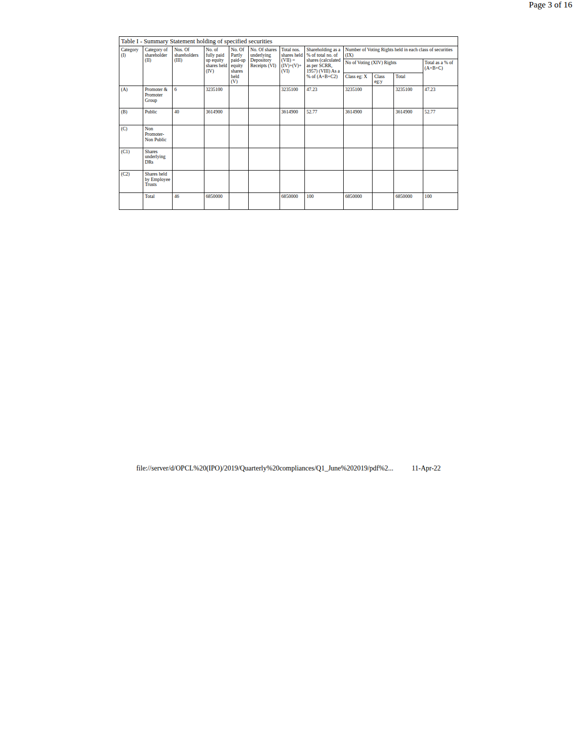Page 3 of 16
| Table I - Summary Statement holding of specified securities |
| Category (I) | Category of shareholder (II) | Nos. Of shareholders (III) | No. of fully paid up equity shares held (IV) | No. Of Partly paid-up equity shares held (V) | No. Of shares underlying Depository Receipts (VI) | Total nos. shares held (VII) = (IV)+(V)+ (VI) | Shareholding as a % of total no. of shares (calculated as per SCRR, 1957) (VIII) As a % of (A+B+C2) | Number of Voting Rights held in each class of securities (IX) |
| No of Voting (XIV) Rights | Total as a % of (A+B+C) |
| Class eg: X | Class eg:y | Total |
| (A) | Promoter & Promoter Group | 6 | 3235100 | | | 3235100 | 47.23 | 3235100 | | 3235100 | 47.23 |
| (B) | Public | 40 | 3614900 | | | 3614900 | 52.77 | 3614900 | | 3614900 | 52.77 |
| (C) | Non Promoter- Non Public | | | | | | | | | | |
| (C1) | Shares underlying DRs | | | | | | | | | | |
| (C2) | Shares held by Employee Trusts | | | | | | | | | | |
| | Total | 46 | 6850000 | | | 6850000 | 100 | 6850000 | | 6850000 | 100 |
file://server/d/OPCL%20(IPO)/2019/Quarterly%20compliances/Q1_June%202019/pdf%2... 11-Apr-22